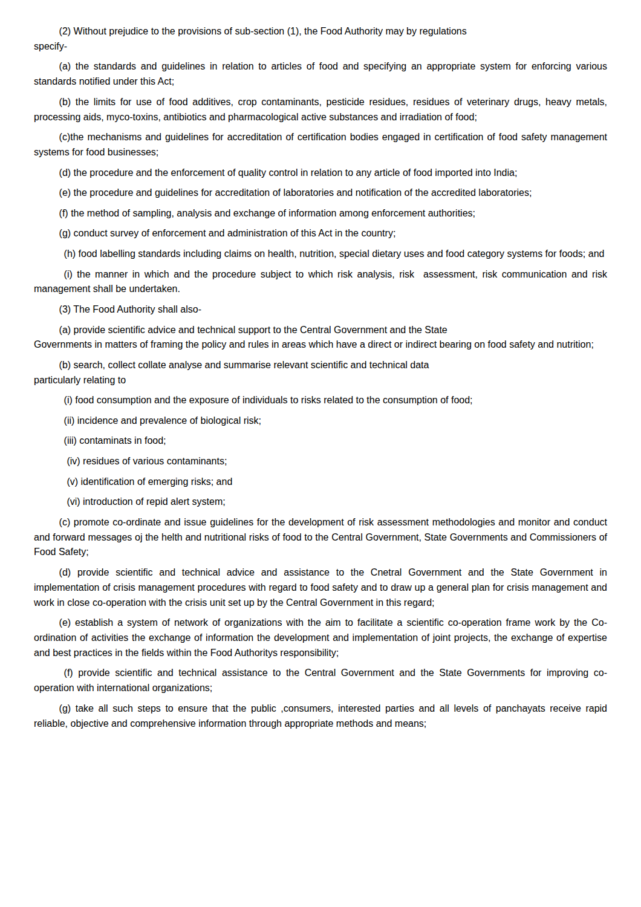(2) Without prejudice to the provisions of sub-section (1), the Food Authority may by regulations
specify-
(a) the standards and guidelines in relation to articles of food and specifying an appropriate system for enforcing various standards notified under this Act;
(b) the limits for use of food additives, crop contaminants, pesticide residues, residues of veterinary drugs, heavy metals, processing aids, myco-toxins, antibiotics and pharmacological active substances and irradiation of food;
(c)the mechanisms and guidelines for accreditation of certification bodies engaged in certification of food safety management systems for food businesses;
(d) the procedure and the enforcement of quality control in relation to any article of food imported into India;
(e) the procedure and guidelines for accreditation of laboratories and notification of the accredited laboratories;
(f) the method of sampling, analysis and exchange of information among enforcement authorities;
(g) conduct survey of enforcement and administration of this Act in the country;
(h) food labelling standards including claims on health, nutrition, special dietary uses and food category systems for foods; and
(i) the manner in which and the procedure subject to which risk analysis, risk assessment, risk communication and risk management shall be undertaken.
(3) The Food Authority shall also-
(a) provide scientific advice and technical support to the Central Government and the State
Governments in matters of framing the policy and rules in areas which have a direct or indirect bearing on food safety and nutrition;
(b) search, collect collate analyse and summarise relevant scientific and technical data
particularly relating to
(i) food consumption and the exposure of individuals to risks related to the consumption of food;
(ii) incidence and prevalence of biological risk;
(iii) contaminats in food;
(iv) residues of various contaminants;
(v) identification of emerging risks; and
(vi) introduction of repid alert system;
(c) promote co-ordinate and issue guidelines for the development of risk assessment methodologies and monitor and conduct and forward messages oj the helth and nutritional risks of food to the Central Government, State Governments and Commissioners of Food Safety;
(d) provide scientific and technical advice and assistance to the Cnetral Government and the State Government in implementation of crisis management procedures with regard to food safety and to draw up a general plan for crisis management and work in close co-operation with the crisis unit set up by the Central Government in this regard;
(e) establish a system of network of organizations with the aim to facilitate a scientific co-operation frame work by the Co-ordination of activities the exchange of information the development and implementation of joint projects, the exchange of expertise and best practices in the fields within the Food Authoritys responsibility;
(f) provide scientific and technical assistance to the Central Government and the State Governments for improving co-operation with international organizations;
(g) take all such steps to ensure that the public ,consumers, interested parties and all levels of panchayats receive rapid reliable, objective and comprehensive information through appropriate methods and means;